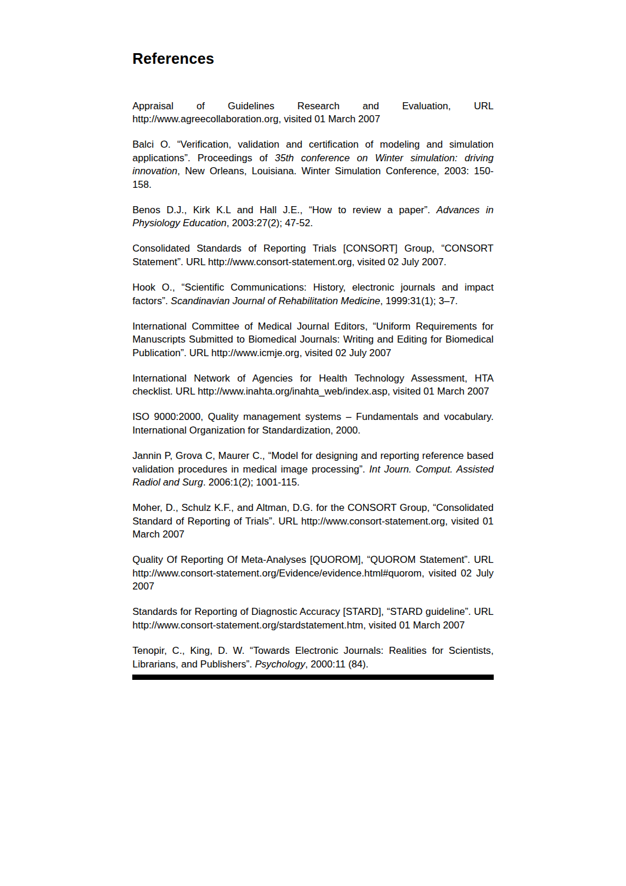References
Appraisal of Guidelines Research and Evaluation, URL http://www.agreecollaboration.org, visited 01 March 2007
Balci O. “Verification, validation and certification of modeling and simulation applications”. Proceedings of 35th conference on Winter simulation: driving innovation, New Orleans, Louisiana. Winter Simulation Conference, 2003: 150-158.
Benos D.J., Kirk K.L and Hall J.E., “How to review a paper”. Advances in Physiology Education, 2003:27(2); 47-52.
Consolidated Standards of Reporting Trials [CONSORT] Group, “CONSORT Statement”. URL http://www.consort-statement.org, visited 02 July 2007.
Hook O., “Scientific Communications: History, electronic journals and impact factors”. Scandinavian Journal of Rehabilitation Medicine, 1999:31(1); 3–7.
International Committee of Medical Journal Editors, “Uniform Requirements for Manuscripts Submitted to Biomedical Journals: Writing and Editing for Biomedical Publication”. URL http://www.icmje.org, visited 02 July 2007
International Network of Agencies for Health Technology Assessment, HTA checklist. URL http://www.inahta.org/inahta_web/index.asp, visited 01 March 2007
ISO 9000:2000, Quality management systems – Fundamentals and vocabulary. International Organization for Standardization, 2000.
Jannin P, Grova C, Maurer C., “Model for designing and reporting reference based validation procedures in medical image processing”. Int Journ. Comput. Assisted Radiol and Surg. 2006:1(2); 1001-115.
Moher, D., Schulz K.F., and Altman, D.G. for the CONSORT Group, “Consolidated Standard of Reporting of Trials”. URL http://www.consort-statement.org, visited 01 March 2007
Quality Of Reporting Of Meta-Analyses [QUOROM], “QUOROM Statement”. URL http://www.consort-statement.org/Evidence/evidence.html#quorom, visited 02 July 2007
Standards for Reporting of Diagnostic Accuracy [STARD], “STARD guideline”. URL http://www.consort-statement.org/stardstatement.htm, visited 01 March 2007
Tenopir, C., King, D. W. “Towards Electronic Journals: Realities for Scientists, Librarians, and Publishers”. Psychology, 2000:11 (84).